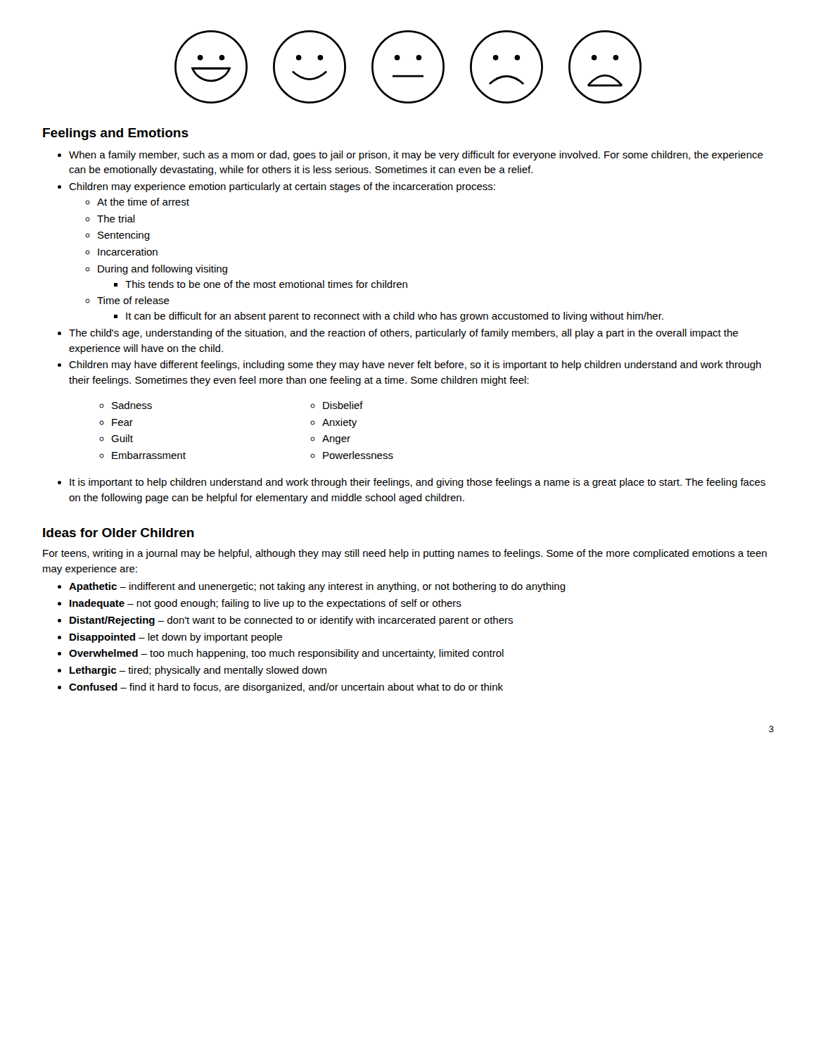Feelings and Emotions
When a family member, such as a mom or dad, goes to jail or prison, it may be very difficult for everyone involved. For some children, the experience can be emotionally devastating, while for others it is less serious. Sometimes it can even be a relief.
Children may experience emotion particularly at certain stages of the incarceration process:
At the time of arrest
The trial
Sentencing
Incarceration
During and following visiting
This tends to be one of the most emotional times for children
Time of release
It can be difficult for an absent parent to reconnect with a child who has grown accustomed to living without him/her.
The child's age, understanding of the situation, and the reaction of others, particularly of family members, all play a part in the overall impact the experience will have on the child.
Children may have different feelings, including some they may have never felt before, so it is important to help children understand and work through their feelings. Sometimes they even feel more than one feeling at a time. Some children might feel:
Sadness
Fear
Guilt
Embarrassment
Disbelief
Anxiety
Anger
Powerlessness
It is important to help children understand and work through their feelings, and giving those feelings a name is a great place to start. The feeling faces on the following page can be helpful for elementary and middle school aged children.
Ideas for Older Children
For teens, writing in a journal may be helpful, although they may still need help in putting names to feelings. Some of the more complicated emotions a teen may experience are:
Apathetic – indifferent and unenergetic; not taking any interest in anything, or not bothering to do anything
Inadequate – not good enough; failing to live up to the expectations of self or others
Distant/Rejecting – don't want to be connected to or identify with incarcerated parent or others
Disappointed – let down by important people
Overwhelmed – too much happening, too much responsibility and uncertainty, limited control
Lethargic – tired; physically and mentally slowed down
Confused – find it hard to focus, are disorganized, and/or uncertain about what to do or think
3